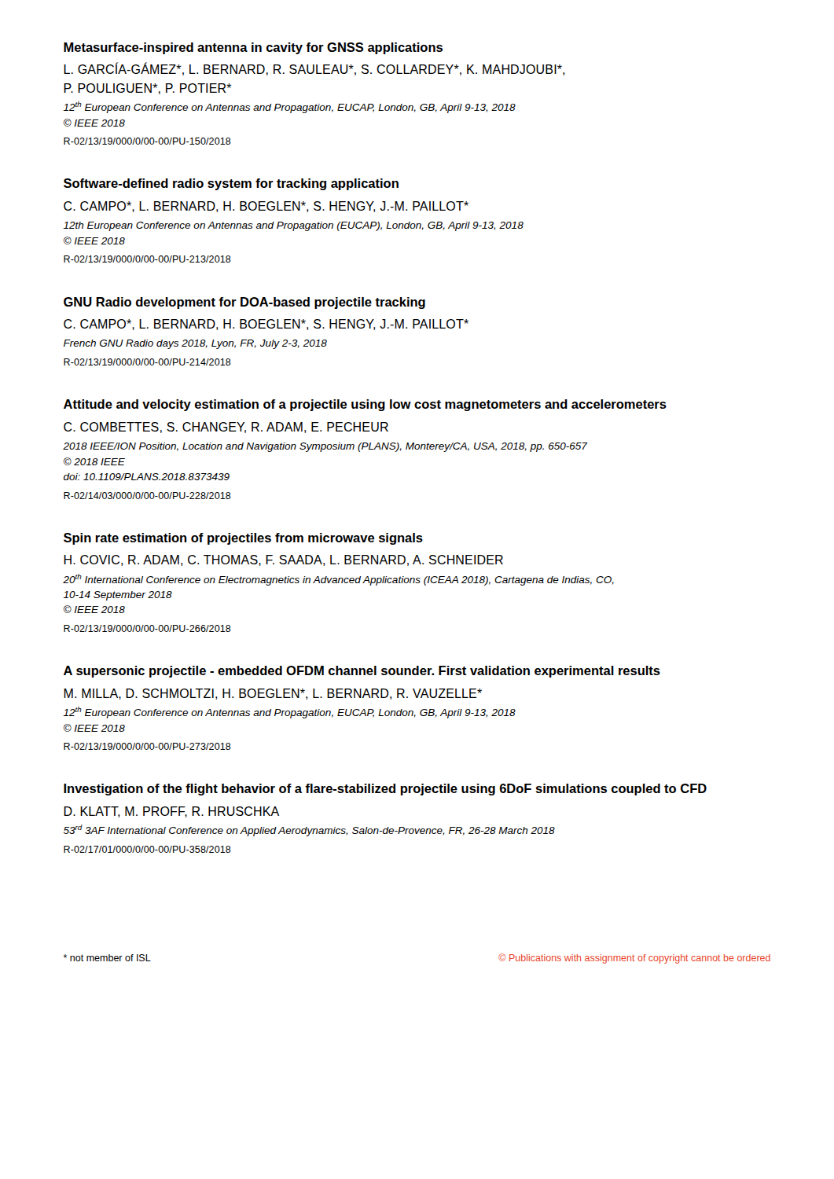Metasurface-inspired antenna in cavity for GNSS applications
L. GARCÍA-GÁMEZ*, L. BERNARD, R. SAULEAU*, S. COLLARDEY*, K. MAHDJOUBI*,
P. POULIGUEN*, P. POTIER*
12th European Conference on Antennas and Propagation, EUCAP, London, GB, April 9-13, 2018
© IEEE 2018
R-02/13/19/000/0/00-00/PU-150/2018
Software-defined radio system for tracking application
C. CAMPO*, L. BERNARD, H. BOEGLEN*, S. HENGY, J.-M. PAILLOT*
12th European Conference on Antennas and Propagation (EUCAP), London, GB, April 9-13, 2018
© IEEE 2018
R-02/13/19/000/0/00-00/PU-213/2018
GNU Radio development for DOA-based projectile tracking
C. CAMPO*, L. BERNARD, H. BOEGLEN*, S. HENGY, J.-M. PAILLOT*
French GNU Radio days 2018, Lyon, FR, July 2-3, 2018
R-02/13/19/000/0/00-00/PU-214/2018
Attitude and velocity estimation of a projectile using low cost magnetometers and accelerometers
C. COMBETTES, S. CHANGEY, R. ADAM, E. PECHEUR
2018 IEEE/ION Position, Location and Navigation Symposium (PLANS), Monterey/CA, USA, 2018, pp. 650-657
© 2018 IEEE
doi: 10.1109/PLANS.2018.8373439
R-02/14/03/000/0/00-00/PU-228/2018
Spin rate estimation of projectiles from microwave signals
H. COVIC, R. ADAM, C. THOMAS, F. SAADA, L. BERNARD, A. SCHNEIDER
20th International Conference on Electromagnetics in Advanced Applications (ICEAA 2018), Cartagena de Indias, CO,
10-14 September 2018
© IEEE 2018
R-02/13/19/000/0/00-00/PU-266/2018
A supersonic projectile - embedded OFDM channel sounder. First validation experimental results
M. MILLA, D. SCHMOLTZI, H. BOEGLEN*, L. BERNARD, R. VAUZELLE*
12th European Conference on Antennas and Propagation, EUCAP, London, GB, April 9-13, 2018
© IEEE 2018
R-02/13/19/000/0/00-00/PU-273/2018
Investigation of the flight behavior of a flare-stabilized projectile using 6DoF simulations coupled to CFD
D. KLATT, M. PROFF, R. HRUSCHKA
53rd 3AF International Conference on Applied Aerodynamics, Salon-de-Provence, FR, 26-28 March 2018
R-02/17/01/000/0/00-00/PU-358/2018
* not member of ISL © Publications with assignment of copyright cannot be ordered